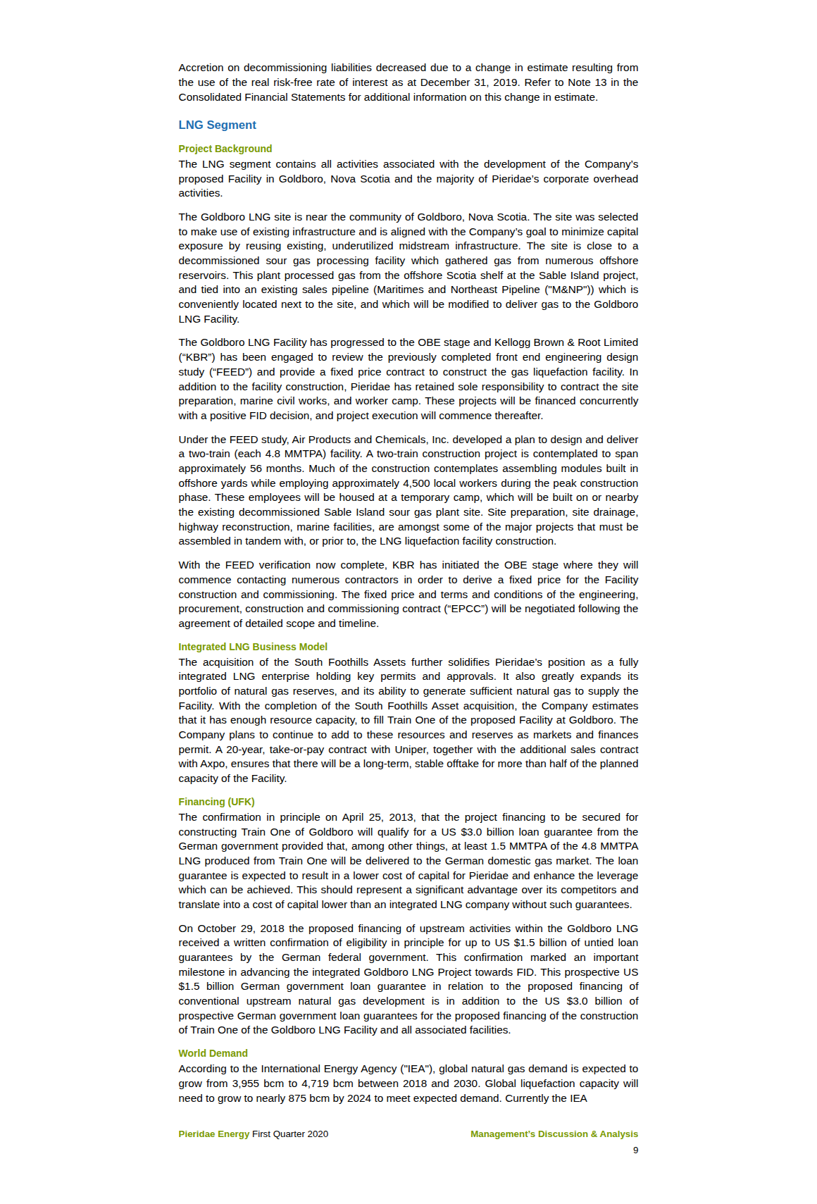Accretion on decommissioning liabilities decreased due to a change in estimate resulting from the use of the real risk-free rate of interest as at December 31, 2019. Refer to Note 13 in the Consolidated Financial Statements for additional information on this change in estimate.
LNG Segment
Project Background
The LNG segment contains all activities associated with the development of the Company’s proposed Facility in Goldboro, Nova Scotia and the majority of Pieridae’s corporate overhead activities.
The Goldboro LNG site is near the community of Goldboro, Nova Scotia. The site was selected to make use of existing infrastructure and is aligned with the Company’s goal to minimize capital exposure by reusing existing, underutilized midstream infrastructure. The site is close to a decommissioned sour gas processing facility which gathered gas from numerous offshore reservoirs. This plant processed gas from the offshore Scotia shelf at the Sable Island project, and tied into an existing sales pipeline (Maritimes and Northeast Pipeline ("M&NP")) which is conveniently located next to the site, and which will be modified to deliver gas to the Goldboro LNG Facility.
The Goldboro LNG Facility has progressed to the OBE stage and Kellogg Brown & Root Limited (“KBR”) has been engaged to review the previously completed front end engineering design study (“FEED”) and provide a fixed price contract to construct the gas liquefaction facility. In addition to the facility construction, Pieridae has retained sole responsibility to contract the site preparation, marine civil works, and worker camp. These projects will be financed concurrently with a positive FID decision, and project execution will commence thereafter.
Under the FEED study, Air Products and Chemicals, Inc. developed a plan to design and deliver a two-train (each 4.8 MMTPA) facility. A two-train construction project is contemplated to span approximately 56 months. Much of the construction contemplates assembling modules built in offshore yards while employing approximately 4,500 local workers during the peak construction phase. These employees will be housed at a temporary camp, which will be built on or nearby the existing decommissioned Sable Island sour gas plant site. Site preparation, site drainage, highway reconstruction, marine facilities, are amongst some of the major projects that must be assembled in tandem with, or prior to, the LNG liquefaction facility construction.
With the FEED verification now complete, KBR has initiated the OBE stage where they will commence contacting numerous contractors in order to derive a fixed price for the Facility construction and commissioning. The fixed price and terms and conditions of the engineering, procurement, construction and commissioning contract (“EPCC”) will be negotiated following the agreement of detailed scope and timeline.
Integrated LNG Business Model
The acquisition of the South Foothills Assets further solidifies Pieridae’s position as a fully integrated LNG enterprise holding key permits and approvals. It also greatly expands its portfolio of natural gas reserves, and its ability to generate sufficient natural gas to supply the Facility. With the completion of the South Foothills Asset acquisition, the Company estimates that it has enough resource capacity, to fill Train One of the proposed Facility at Goldboro. The Company plans to continue to add to these resources and reserves as markets and finances permit. A 20-year, take-or-pay contract with Uniper, together with the additional sales contract with Axpo, ensures that there will be a long-term, stable offtake for more than half of the planned capacity of the Facility.
Financing (UFK)
The confirmation in principle on April 25, 2013, that the project financing to be secured for constructing Train One of Goldboro will qualify for a US $3.0 billion loan guarantee from the German government provided that, among other things, at least 1.5 MMTPA of the 4.8 MMTPA LNG produced from Train One will be delivered to the German domestic gas market. The loan guarantee is expected to result in a lower cost of capital for Pieridae and enhance the leverage which can be achieved. This should represent a significant advantage over its competitors and translate into a cost of capital lower than an integrated LNG company without such guarantees.
On October 29, 2018 the proposed financing of upstream activities within the Goldboro LNG received a written confirmation of eligibility in principle for up to US $1.5 billion of untied loan guarantees by the German federal government. This confirmation marked an important milestone in advancing the integrated Goldboro LNG Project towards FID. This prospective US $1.5 billion German government loan guarantee in relation to the proposed financing of conventional upstream natural gas development is in addition to the US $3.0 billion of prospective German government loan guarantees for the proposed financing of the construction of Train One of the Goldboro LNG Facility and all associated facilities.
World Demand
According to the International Energy Agency ("IEA"), global natural gas demand is expected to grow from 3,955 bcm to 4,719 bcm between 2018 and 2030. Global liquefaction capacity will need to grow to nearly 875 bcm by 2024 to meet expected demand. Currently the IEA
Pieridae Energy First Quarter 2020
Management’s Discussion & Analysis
9